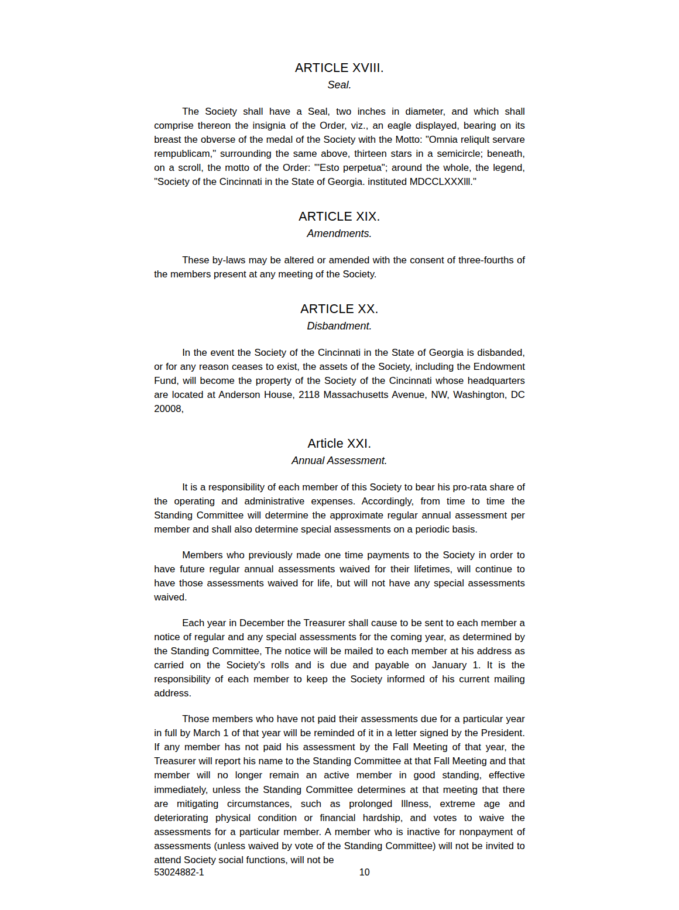ARTICLE XVIII.
Seal.
The Society shall have a Seal, two inches in diameter, and which shall comprise thereon the insignia of the Order, viz., an eagle displayed, bearing on its breast the obverse of the medal of the Society with the Motto: "Omnia reliqult servare rempublicam," surrounding the same above, thirteen stars in a semicircle; beneath, on a scroll, the motto of the Order: "'Esto perpetua"; around the whole, the legend, "Society of the Cincinnati in the State of Georgia. instituted MDCCLXXXlll."
ARTICLE XIX.
Amendments.
These by-laws may be altered or amended with the consent of three-fourths of the members present at any meeting of the Society.
ARTICLE XX.
Disbandment.
In the event the Society of the Cincinnati in the State of Georgia is disbanded, or for any reason ceases to exist, the assets of the Society, including the Endowment Fund, will become the property of the Society of the Cincinnati whose headquarters are located at Anderson House, 2118 Massachusetts Avenue, NW, Washington, DC 20008,
Article XXI.
Annual Assessment.
It is a responsibility of each member of this Society to bear his pro-rata share of the operating and administrative expenses. Accordingly, from time to time the Standing Committee will determine the approximate regular annual assessment per member and shall also determine special assessments on a periodic basis.
Members who previously made one time payments to the Society in order to have future regular annual assessments waived for their lifetimes, will continue to have those assessments waived for life, but will not have any special assessments waived.
Each year in December the Treasurer shall cause to be sent to each member a notice of regular and any special assessments for the coming year, as determined by the Standing Committee, The notice will be mailed to each member at his address as carried on the Society's rolls and is due and payable on January 1. It is the responsibility of each member to keep the Society informed of his current mailing address.
Those members who have not paid their assessments due for a particular year in full by March 1 of that year will be reminded of it in a letter signed by the President. If any member has not paid his assessment by the Fall Meeting of that year, the Treasurer will report his name to the Standing Committee at that Fall Meeting and that member will no longer remain an active member in good standing, effective immediately, unless the Standing Committee determines at that meeting that there are mitigating circumstances, such as prolonged Illness, extreme age and deteriorating physical condition or financial hardship, and votes to waive the assessments for a particular member. A member who is inactive for nonpayment of assessments (unless waived by vote of the Standing Committee) will not be invited to attend Society social functions, will not be
53024882-1
10